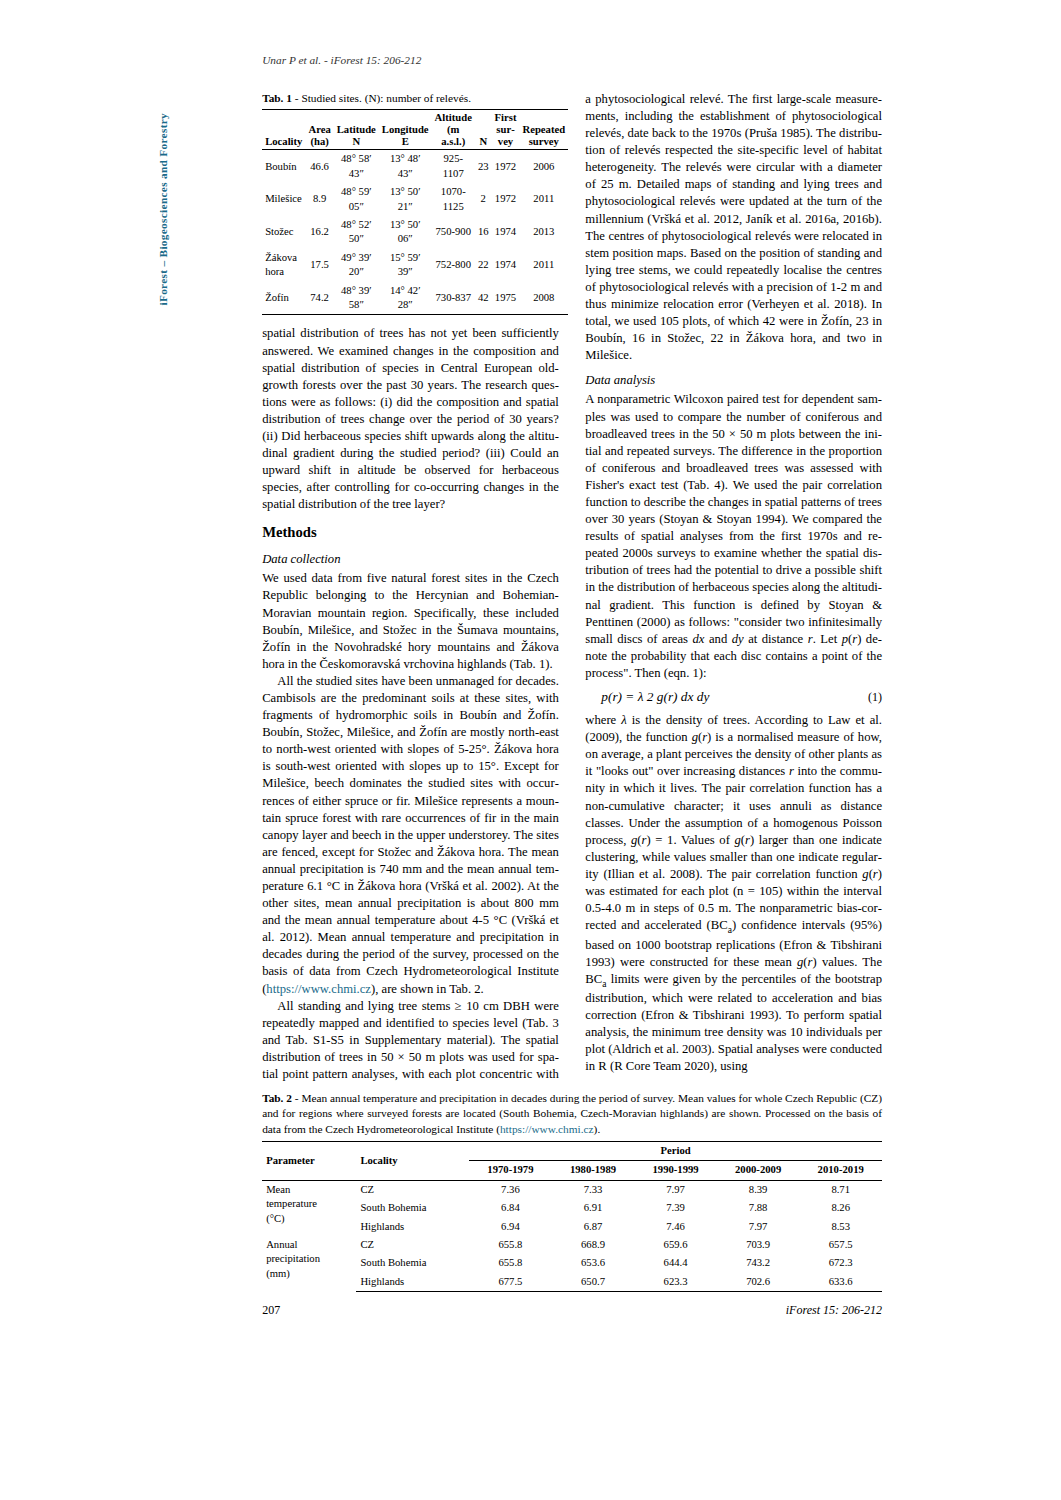iForest – Biogeosciences and Forestry
Unar P et al. - iForest 15: 206-212
Tab. 1 - Studied sites. (N): number of relevés.
| Locality | Area (ha) | Latitude N | Longitude E | Altitude (m a.s.l.) | N | First survey | Repeated survey |
| --- | --- | --- | --- | --- | --- | --- | --- |
| Boubín | 46.6 | 48° 58′ 43″ | 13° 48′ 43″ | 925-1107 | 23 | 1972 | 2006 |
| Milešice | 8.9 | 48° 59′ 05″ | 13° 50′ 21″ | 1070-1125 | 2 | 1972 | 2011 |
| Stožec | 16.2 | 48° 52′ 50″ | 13° 50′ 06″ | 750-900 | 16 | 1974 | 2013 |
| Žákova hora | 17.5 | 49° 39′ 20″ | 15° 59′ 39″ | 752-800 | 22 | 1974 | 2011 |
| Žofín | 74.2 | 48° 39′ 58″ | 14° 42′ 28″ | 730-837 | 42 | 1975 | 2008 |
spatial distribution of trees has not yet been sufficiently answered. We examined changes in the composition and spatial distribution of species in Central European old-growth forests over the past 30 years. The research questions were as follows: (i) did the composition and spatial distribution of trees change over the period of 30 years? (ii) Did herbaceous species shift upwards along the altitudinal gradient during the studied period? (iii) Could an upward shift in altitude be observed for herbaceous species, after controlling for co-occurring changes in the spatial distribution of the tree layer?
Methods
Data collection
We used data from five natural forest sites in the Czech Republic belonging to the Hercynian and Bohemian-Moravian mountain region. Specifically, these included Boubín, Milešice, and Stožec in the Šumava mountains, Žofín in the Novohradské hory mountains and Žákova hora in the Českomoravská vrchovina highlands (Tab. 1).
All the studied sites have been unmanaged for decades. Cambisols are the predominant soils at these sites, with fragments of hydromorphic soils in Boubín and Žofín. Boubín, Stožec, Milešice, and Žofín are mostly north-east to north-west oriented with slopes of 5-25°. Žákova hora is south-west oriented with slopes up to 15°. Except for Milešice, beech dominates the studied sites with occurrences of either spruce or fir. Milešice represents a mountain spruce forest with rare occurrences of fir in the main canopy layer and beech in the upper understorey. The sites are fenced, except for Stožec and Žákova hora. The mean annual precipitation is 740 mm and the mean annual temperature 6.1 °C in Žákova hora (Vršká et al. 2002). At the other sites, mean annual precipitation is about 800 mm and the mean annual temperature about 4-5 °C (Vršká et al. 2012). Mean annual temperature and precipitation in decades during the period of the survey, processed on the basis of data from Czech Hydrometeorological Institute (https://www.chmi.cz), are shown in Tab. 2.
All standing and lying tree stems ≥ 10 cm DBH were repeatedly mapped and identified to species level (Tab. 3 and Tab. S1-S5 in Supplementary material). The spatial distribution of trees in 50 × 50 m plots was used for spatial point pattern analyses, with each plot concentric with a phytosociological relevé. The first large-scale measurements, including the establishment of phytosociological relevés, date back to the 1970s (Pruša 1985). The distribution of relevés respected the site-specific level of habitat heterogeneity. The relevés were circular with a diameter of 25 m. Detailed maps of standing and lying trees and phytosociological relevés were updated at the turn of the millennium (Vršká et al. 2012, Janík et al. 2016a, 2016b). The centres of phytosociological relevés were relocated in stem position maps. Based on the position of standing and lying tree stems, we could repeatedly localise the centres of phytosociological relevés with a precision of 1-2 m and thus minimize relocation error (Verheyen et al. 2018). In total, we used 105 plots, of which 42 were in Žofín, 23 in Boubín, 16 in Stožec, 22 in Žákova hora, and two in Milešice.
Data analysis
A nonparametric Wilcoxon paired test for dependent samples was used to compare the number of coniferous and broadleaved trees in the 50 × 50 m plots between the initial and repeated surveys. The difference in the proportion of coniferous and broadleaved trees was assessed with Fisher's exact test (Tab. 4). We used the pair correlation function to describe the changes in spatial patterns of trees over 30 years (Stoyan & Stoyan 1994). We compared the results of spatial analyses from the first 1970s and repeated 2000s surveys to examine whether the spatial distribution of trees had the potential to drive a possible shift in the distribution of herbaceous species along the altitudinal gradient. This function is defined by Stoyan & Penttinen (2000) as follows: "consider two infinitesimally small discs of areas dx and dy at distance r. Let p(r) denote the probability that each disc contains a point of the process". Then (eqn. 1):
p(r) = λ 2 g(r) dx dy (1)
where λ is the density of trees. According to Law et al. (2009), the function g(r) is a normalised measure of how, on average, a plant perceives the density of other plants as it "looks out" over increasing distances r into the community in which it lives. The pair correlation function has a non-cumulative character; it uses annuli as distance classes. Under the assumption of a homogenous Poisson process, g(r) = 1. Values of g(r) larger than one indicate clustering, while values smaller than one indicate regularity (Illian et al. 2008). The pair correlation function g(r) was estimated for each plot (n = 105) within the interval 0.5-4.0 m in steps of 0.5 m. The nonparametric bias-corrected and accelerated (BCa) confidence intervals (95%) based on 1000 bootstrap replications (Efron & Tibshirani 1993) were constructed for these mean g(r) values. The BCa limits were given by the percentiles of the bootstrap distribution, which were related to acceleration and bias correction (Efron & Tibshirani 1993). To perform spatial analysis, the minimum tree density was 10 individuals per plot (Aldrich et al. 2003). Spatial analyses were conducted in R (R Core Team 2020), using
Tab. 2 - Mean annual temperature and precipitation in decades during the period of survey. Mean values for whole Czech Republic (CZ) and for regions where surveyed forests are located (South Bohemia, Czech-Moravian highlands) are shown. Processed on the basis of data from the Czech Hydrometeorological Institute (https://www.chmi.cz).
| Parameter | Locality | Period |
| --- | --- | --- |
| 1970-1979 | 1980-1989 | 1990-1999 | 2000-2009 | 2010-2019 |
| Mean temperature (°C) | CZ | 7.36 | 7.33 | 7.97 | 8.39 | 8.71 |
| South Bohemia | 6.84 | 6.91 | 7.39 | 7.88 | 8.26 |
| Highlands | 6.94 | 6.87 | 7.46 | 7.97 | 8.53 |
| Annual precipitation (mm) | CZ | 655.8 | 668.9 | 659.6 | 703.9 | 657.5 |
| South Bohemia | 655.8 | 653.6 | 644.4 | 743.2 | 672.3 |
| Highlands | 677.5 | 650.7 | 623.3 | 702.6 | 633.6 |
207
iForest 15: 206-212